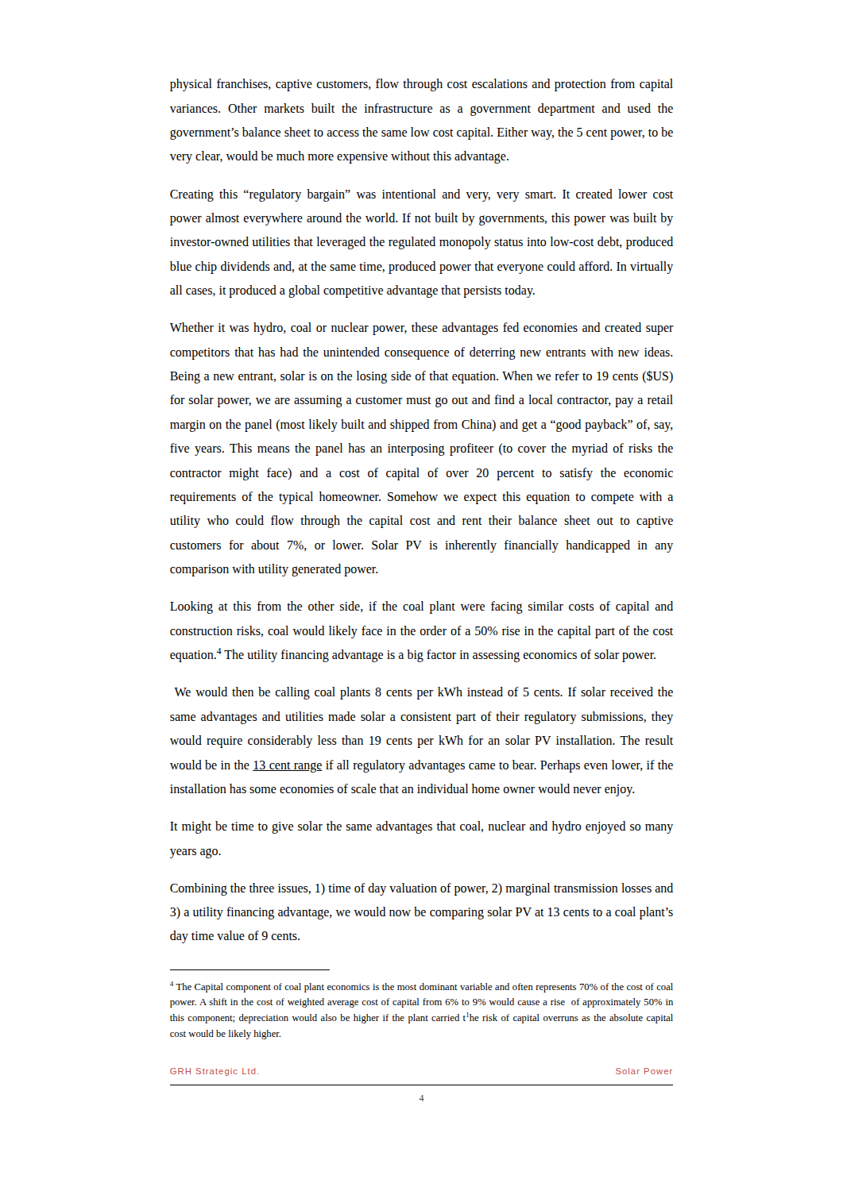physical franchises, captive customers, flow through cost escalations and protection from capital variances. Other markets built the infrastructure as a government department and used the government’s balance sheet to access the same low cost capital. Either way, the 5 cent power, to be very clear, would be much more expensive without this advantage.
Creating this “regulatory bargain” was intentional and very, very smart. It created lower cost power almost everywhere around the world. If not built by governments, this power was built by investor-owned utilities that leveraged the regulated monopoly status into low-cost debt, produced blue chip dividends and, at the same time, produced power that everyone could afford. In virtually all cases, it produced a global competitive advantage that persists today.
Whether it was hydro, coal or nuclear power, these advantages fed economies and created super competitors that has had the unintended consequence of deterring new entrants with new ideas. Being a new entrant, solar is on the losing side of that equation. When we refer to 19 cents ($US) for solar power, we are assuming a customer must go out and find a local contractor, pay a retail margin on the panel (most likely built and shipped from China) and get a “good payback” of, say, five years. This means the panel has an interposing profiteer (to cover the myriad of risks the contractor might face) and a cost of capital of over 20 percent to satisfy the economic requirements of the typical homeowner. Somehow we expect this equation to compete with a utility who could flow through the capital cost and rent their balance sheet out to captive customers for about 7%, or lower. Solar PV is inherently financially handicapped in any comparison with utility generated power.
Looking at this from the other side, if the coal plant were facing similar costs of capital and construction risks, coal would likely face in the order of a 50% rise in the capital part of the cost equation.4 The utility financing advantage is a big factor in assessing economics of solar power.
We would then be calling coal plants 8 cents per kWh instead of 5 cents. If solar received the same advantages and utilities made solar a consistent part of their regulatory submissions, they would require considerably less than 19 cents per kWh for an solar PV installation. The result would be in the 13 cent range if all regulatory advantages came to bear. Perhaps even lower, if the installation has some economies of scale that an individual home owner would never enjoy.
It might be time to give solar the same advantages that coal, nuclear and hydro enjoyed so many years ago.
Combining the three issues, 1) time of day valuation of power, 2) marginal transmission losses and 3) a utility financing advantage, we would now be comparing solar PV at 13 cents to a coal plant’s day time value of 9 cents.
4 The Capital component of coal plant economics is the most dominant variable and often represents 70% of the cost of coal power. A shift in the cost of weighted average cost of capital from 6% to 9% would cause a rise of approximately 50% in this component; depreciation would also be higher if the plant carried t1he risk of capital overruns as the absolute capital cost would be likely higher.
GRH Strategic Ltd. Solar Power
4